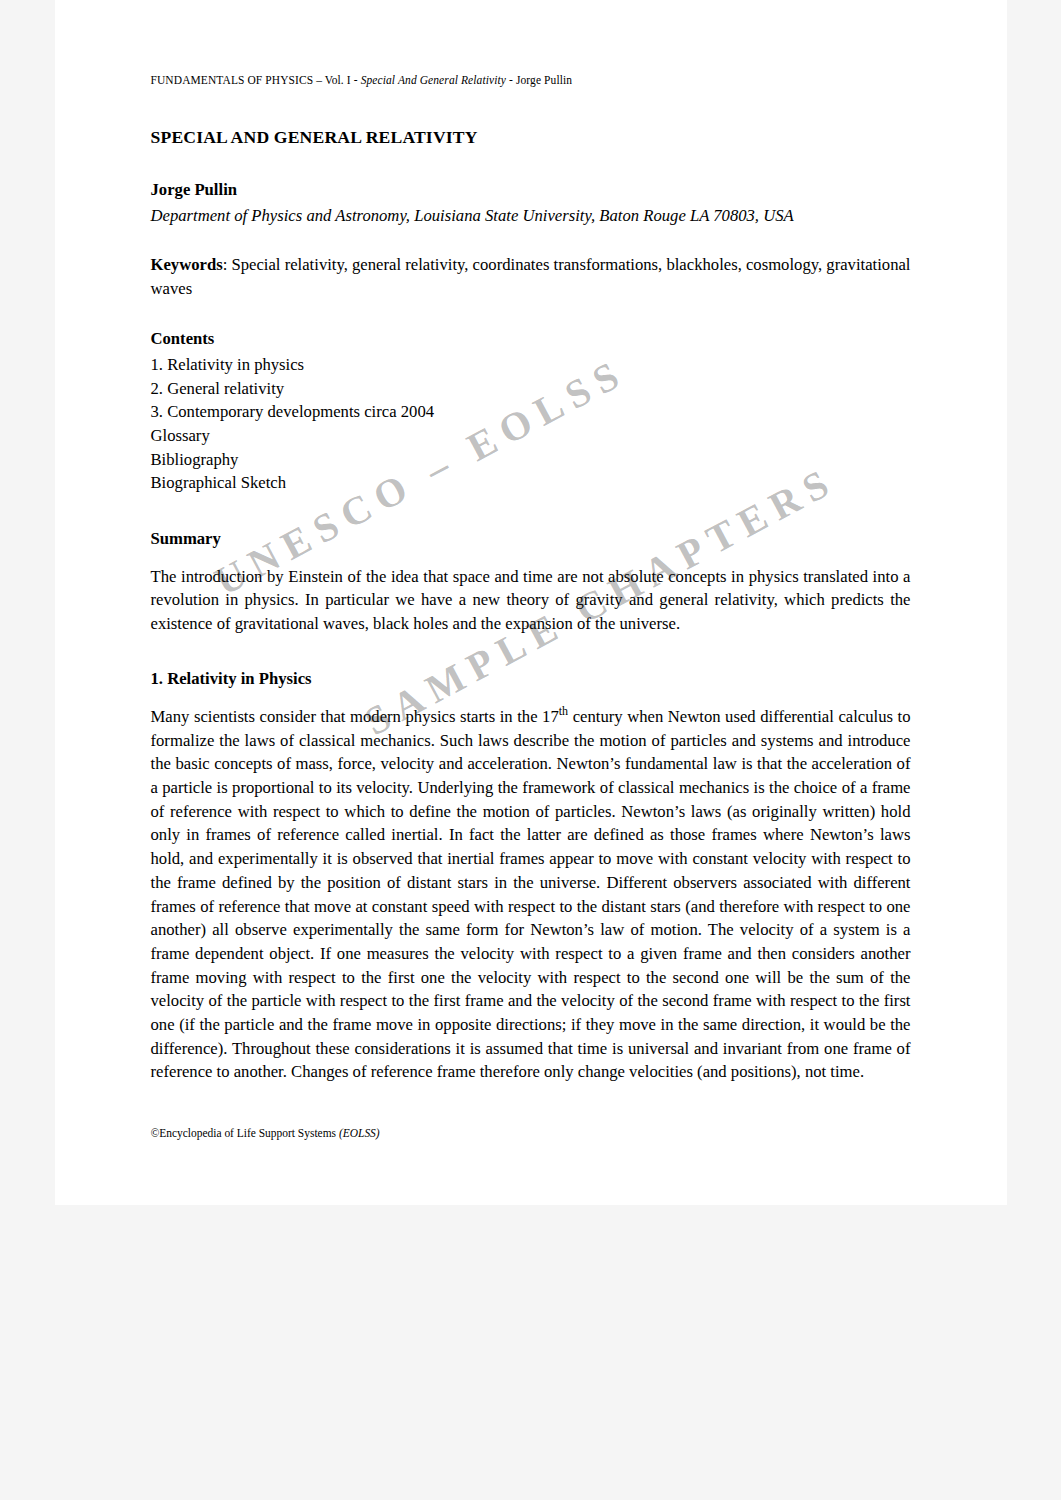FUNDAMENTALS OF PHYSICS – Vol. I - Special And General Relativity - Jorge Pullin
SPECIAL AND GENERAL RELATIVITY
Jorge Pullin
Department of Physics and Astronomy, Louisiana State University, Baton Rouge LA 70803, USA
Keywords: Special relativity, general relativity, coordinates transformations, blackholes, cosmology, gravitational waves
Contents
1. Relativity in physics
2. General relativity
3. Contemporary developments circa 2004
Glossary
Bibliography
Biographical Sketch
Summary
The introduction by Einstein of the idea that space and time are not absolute concepts in physics translated into a revolution in physics. In particular we have a new theory of gravity and general relativity, which predicts the existence of gravitational waves, black holes and the expansion of the universe.
1. Relativity in Physics
Many scientists consider that modern physics starts in the 17th century when Newton used differential calculus to formalize the laws of classical mechanics. Such laws describe the motion of particles and systems and introduce the basic concepts of mass, force, velocity and acceleration. Newton’s fundamental law is that the acceleration of a particle is proportional to its velocity. Underlying the framework of classical mechanics is the choice of a frame of reference with respect to which to define the motion of particles. Newton’s laws (as originally written) hold only in frames of reference called inertial. In fact the latter are defined as those frames where Newton’s laws hold, and experimentally it is observed that inertial frames appear to move with constant velocity with respect to the frame defined by the position of distant stars in the universe. Different observers associated with different frames of reference that move at constant speed with respect to the distant stars (and therefore with respect to one another) all observe experimentally the same form for Newton’s law of motion. The velocity of a system is a frame dependent object. If one measures the velocity with respect to a given frame and then considers another frame moving with respect to the first one the velocity with respect to the second one will be the sum of the velocity of the particle with respect to the first frame and the velocity of the second frame with respect to the first one (if the particle and the frame move in opposite directions; if they move in the same direction, it would be the difference). Throughout these considerations it is assumed that time is universal and invariant from one frame of reference to another. Changes of reference frame therefore only change velocities (and positions), not time.
UNESCO – EOLSS
SAMPLE CHAPTERS
©Encyclopedia of Life Support Systems (EOLSS)